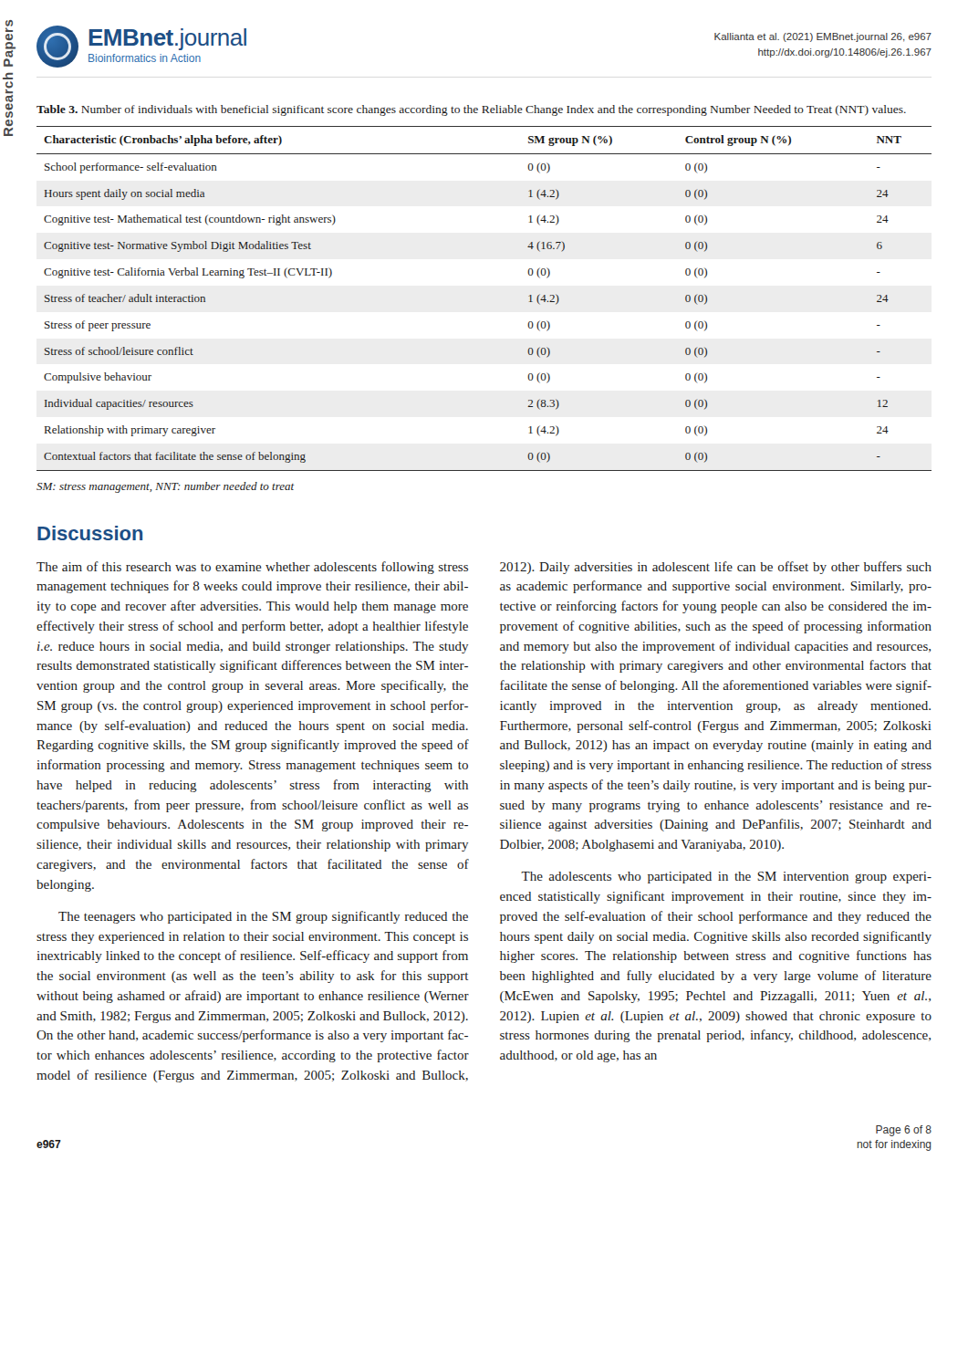EMBnet.journal
Bioinformatics in Action
Kallianta et al. (2021) EMBnet.journal 26, e967
http://dx.doi.org/10.14806/ej.26.1.967
Research Papers
Table 3. Number of individuals with beneficial significant score changes according to the Reliable Change Index and the corresponding Number Needed to Treat (NNT) values.
| Characteristic (Cronbachs’ alpha before, after) | SM group N (%) | Control group N (%) | NNT |
| --- | --- | --- | --- |
| School performance- self-evaluation | 0 (0) | 0 (0) | - |
| Hours spent daily on social media | 1 (4.2) | 0 (0) | 24 |
| Cognitive test- Mathematical test (countdown- right answers) | 1 (4.2) | 0 (0) | 24 |
| Cognitive test- Normative Symbol Digit Modalities Test | 4 (16.7) | 0 (0) | 6 |
| Cognitive test- California Verbal Learning Test–II (CVLT-II) | 0 (0) | 0 (0) | - |
| Stress of teacher/ adult interaction | 1 (4.2) | 0 (0) | 24 |
| Stress of peer pressure | 0 (0) | 0 (0) | - |
| Stress of school/leisure conflict | 0 (0) | 0 (0) | - |
| Compulsive behaviour | 0 (0) | 0 (0) | - |
| Individual capacities/ resources | 2 (8.3) | 0 (0) | 12 |
| Relationship with primary caregiver | 1 (4.2) | 0 (0) | 24 |
| Contextual factors that facilitate the sense of belonging | 0 (0) | 0 (0) | - |
SM: stress management, NNT: number needed to treat
Discussion
The aim of this research was to examine whether adolescents following stress management techniques for 8 weeks could improve their resilience, their ability to cope and recover after adversities. This would help them manage more effectively their stress of school and perform better, adopt a healthier lifestyle i.e. reduce hours in social media, and build stronger relationships. The study results demonstrated statistically significant differences between the SM intervention group and the control group in several areas. More specifically, the SM group (vs. the control group) experienced improvement in school performance (by self-evaluation) and reduced the hours spent on social media. Regarding cognitive skills, the SM group significantly improved the speed of information processing and memory. Stress management techniques seem to have helped in reducing adolescents’ stress from interacting with teachers/parents, from peer pressure, from school/leisure conflict as well as compulsive behaviours. Adolescents in the SM group improved their resilience, their individual skills and resources, their relationship with primary caregivers, and the environmental factors that facilitated the sense of belonging.
The teenagers who participated in the SM group significantly reduced the stress they experienced in relation to their social environment. This concept is inextricably linked to the concept of resilience. Self-efficacy and support from the social environment (as well as the teen’s ability to ask for this support without being ashamed or afraid) are important to enhance resilience (Werner and Smith, 1982; Fergus and Zimmerman, 2005; Zolkoski and Bullock, 2012). On the other hand, academic success/performance is also a very important factor which enhances adolescents’ resilience, according to the protective factor model of resilience (Fergus and Zimmerman, 2005; Zolkoski and Bullock, 2012). Daily adversities in adolescent life can be offset by other buffers such as academic performance and supportive social environment. Similarly, protective or reinforcing factors for young people can also be considered the improvement of cognitive abilities, such as the speed of processing information and memory but also the improvement of individual capacities and resources, the relationship with primary caregivers and other environmental factors that facilitate the sense of belonging. All the aforementioned variables were significantly improved in the intervention group, as already mentioned. Furthermore, personal self-control (Fergus and Zimmerman, 2005; Zolkoski and Bullock, 2012) has an impact on everyday routine (mainly in eating and sleeping) and is very important in enhancing resilience. The reduction of stress in many aspects of the teen’s daily routine, is very important and is being pursued by many programs trying to enhance adolescents’ resistance and resilience against adversities (Daining and DePanfilis, 2007; Steinhardt and Dolbier, 2008; Abolghasemi and Varaniyaba, 2010).
The adolescents who participated in the SM intervention group experienced statistically significant improvement in their routine, since they improved the self-evaluation of their school performance and they reduced the hours spent daily on social media. Cognitive skills also recorded significantly higher scores. The relationship between stress and cognitive functions has been highlighted and fully elucidated by a very large volume of literature (McEwen and Sapolsky, 1995; Pechtel and Pizzagalli, 2011; Yuen et al., 2012). Lupien et al. (Lupien et al., 2009) showed that chronic exposure to stress hormones during the prenatal period, infancy, childhood, adolescence, adulthood, or old age, has an
e967
Page 6 of 8
not for indexing